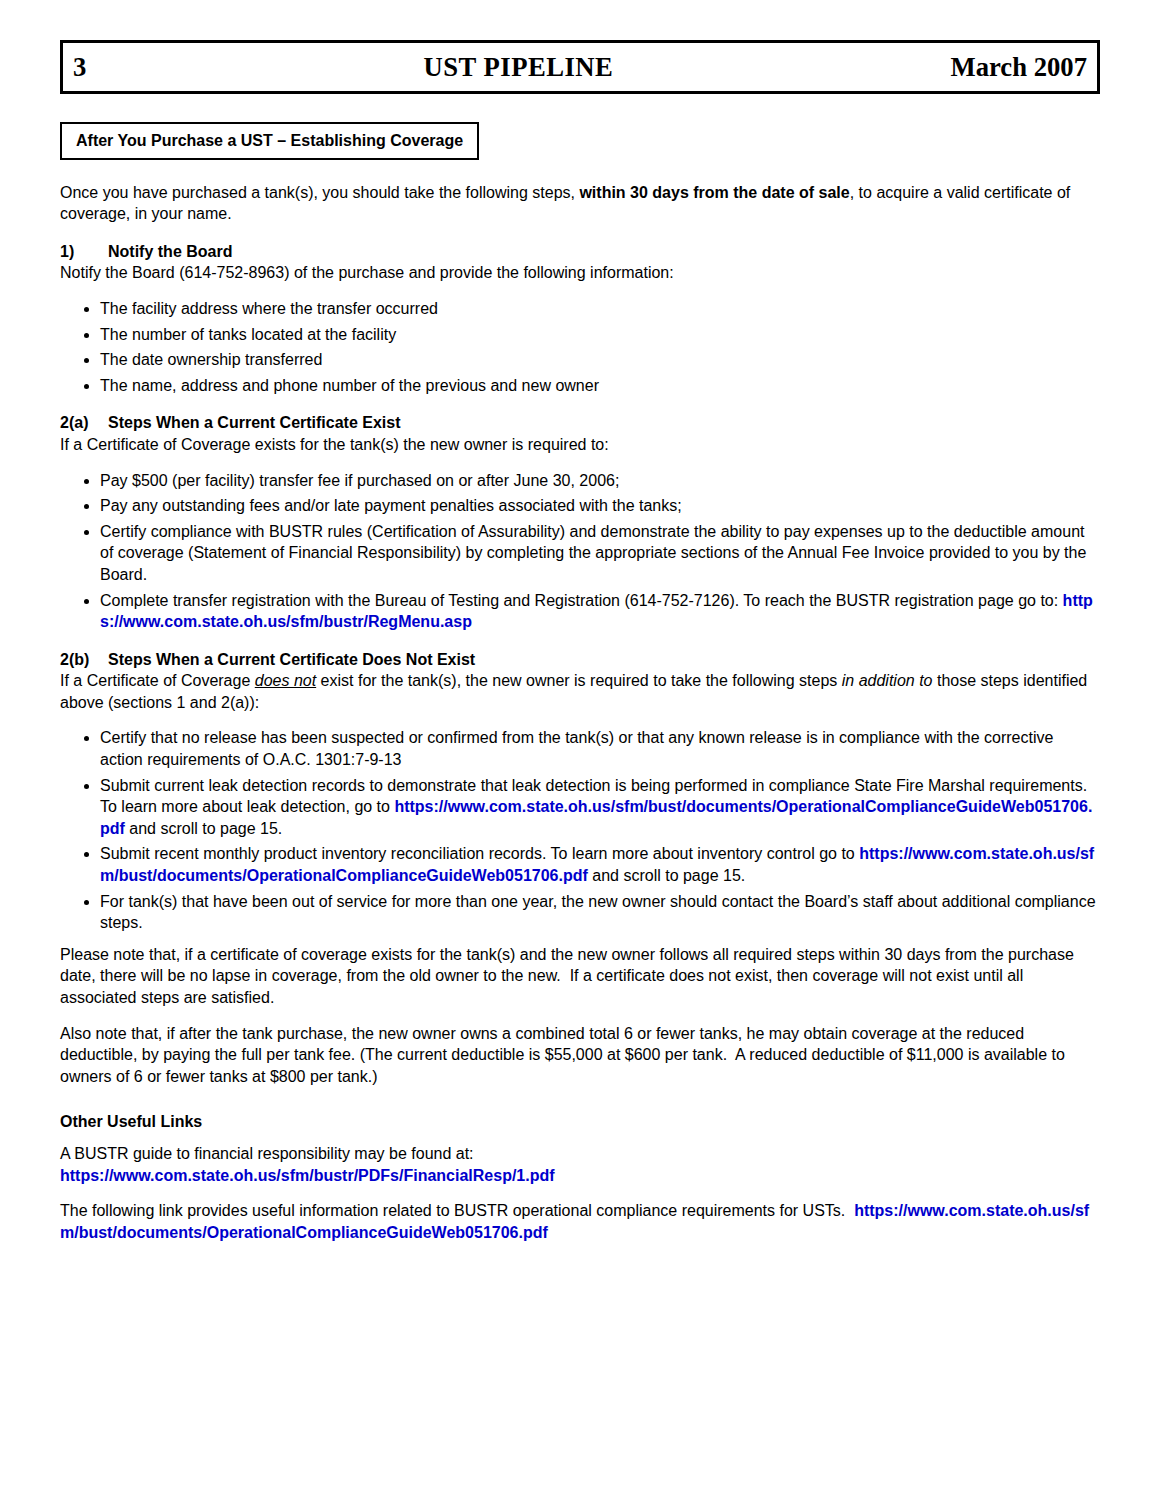3 UST PIPELINE March 2007
After You Purchase a UST – Establishing Coverage
Once you have purchased a tank(s), you should take the following steps, within 30 days from the date of sale, to acquire a valid certificate of coverage, in your name.
1) Notify the Board
Notify the Board (614-752-8963) of the purchase and provide the following information:
The facility address where the transfer occurred
The number of tanks located at the facility
The date ownership transferred
The name, address and phone number of the previous and new owner
2(a) Steps When a Current Certificate Exist
If a Certificate of Coverage exists for the tank(s) the new owner is required to:
Pay $500 (per facility) transfer fee if purchased on or after June 30, 2006;
Pay any outstanding fees and/or late payment penalties associated with the tanks;
Certify compliance with BUSTR rules (Certification of Assurability) and demonstrate the ability to pay expenses up to the deductible amount of coverage (Statement of Financial Responsibility) by completing the appropriate sections of the Annual Fee Invoice provided to you by the Board.
Complete transfer registration with the Bureau of Testing and Registration (614-752-7126). To reach the BUSTR registration page go to: https://www.com.state.oh.us/sfm/bustr/RegMenu.asp
2(b) Steps When a Current Certificate Does Not Exist
If a Certificate of Coverage does not exist for the tank(s), the new owner is required to take the following steps in addition to those steps identified above (sections 1 and 2(a)):
Certify that no release has been suspected or confirmed from the tank(s) or that any known release is in compliance with the corrective action requirements of O.A.C. 1301:7-9-13
Submit current leak detection records to demonstrate that leak detection is being performed in compliance State Fire Marshal requirements. To learn more about leak detection, go to https://www.com.state.oh.us/sfm/bust/documents/OperationalComplianceGuideWeb051706.pdf and scroll to page 15.
Submit recent monthly product inventory reconciliation records. To learn more about inventory control go to https://www.com.state.oh.us/sfm/bust/documents/OperationalComplianceGuideWeb051706.pdf and scroll to page 15.
For tank(s) that have been out of service for more than one year, the new owner should contact the Board’s staff about additional compliance steps.
Please note that, if a certificate of coverage exists for the tank(s) and the new owner follows all required steps within 30 days from the purchase date, there will be no lapse in coverage, from the old owner to the new. If a certificate does not exist, then coverage will not exist until all associated steps are satisfied.
Also note that, if after the tank purchase, the new owner owns a combined total 6 or fewer tanks, he may obtain coverage at the reduced deductible, by paying the full per tank fee. (The current deductible is $55,000 at $600 per tank. A reduced deductible of $11,000 is available to owners of 6 or fewer tanks at $800 per tank.)
Other Useful Links
A BUSTR guide to financial responsibility may be found at:
https://www.com.state.oh.us/sfm/bustr/PDFs/FinancialResp/1.pdf
The following link provides useful information related to BUSTR operational compliance requirements for USTs. https://www.com.state.oh.us/sfm/bust/documents/OperationalComplianceGuideWeb051706.pdf